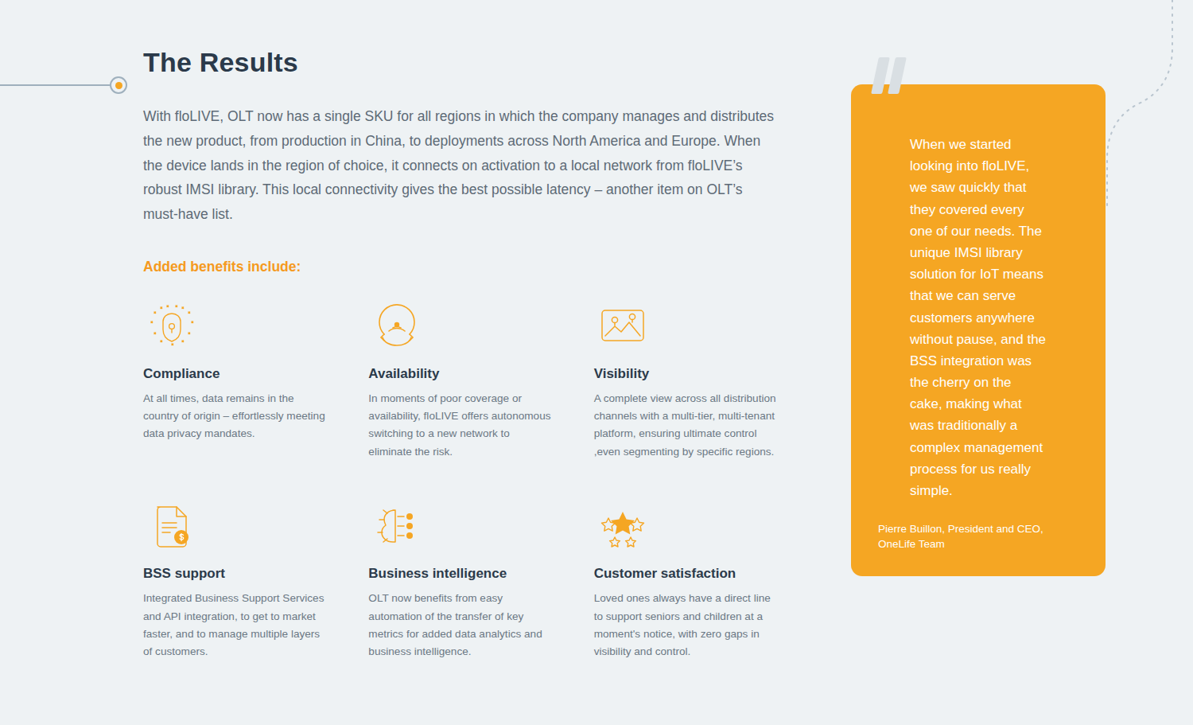The Results
With floLIVE, OLT now has a single SKU for all regions in which the company manages and distributes the new product, from production in China, to deployments across North America and Europe. When the device lands in the region of choice, it connects on activation to a local network from floLIVE’s robust IMSI library. This local connectivity gives the best possible latency – another item on OLT’s must-have list.
Added benefits include:
Compliance
At all times, data remains in the country of origin – effortlessly meeting data privacy mandates.
Availability
In moments of poor coverage or availability, floLIVE offers autonomous switching to a new network to eliminate the risk.
Visibility
A complete view across all distribution channels with a multi-tier, multi-tenant platform, ensuring ultimate control ,even segmenting by specific regions.
BSS support
Integrated Business Support Services and API integration, to get to market faster, and to manage multiple layers of customers.
Business intelligence
OLT now benefits from easy automation of the transfer of key metrics for added data analytics and business intelligence.
Customer satisfaction
Loved ones always have a direct line to support seniors and children at a moment's notice, with zero gaps in visibility and control.
When we started looking into floLIVE, we saw quickly that they covered every one of our needs. The unique IMSI library solution for IoT means that we can serve customers anywhere without pause, and the BSS integration was the cherry on the cake, making what was traditionally a complex management process for us really simple.
Pierre Buillon, President and CEO, OneLife Team